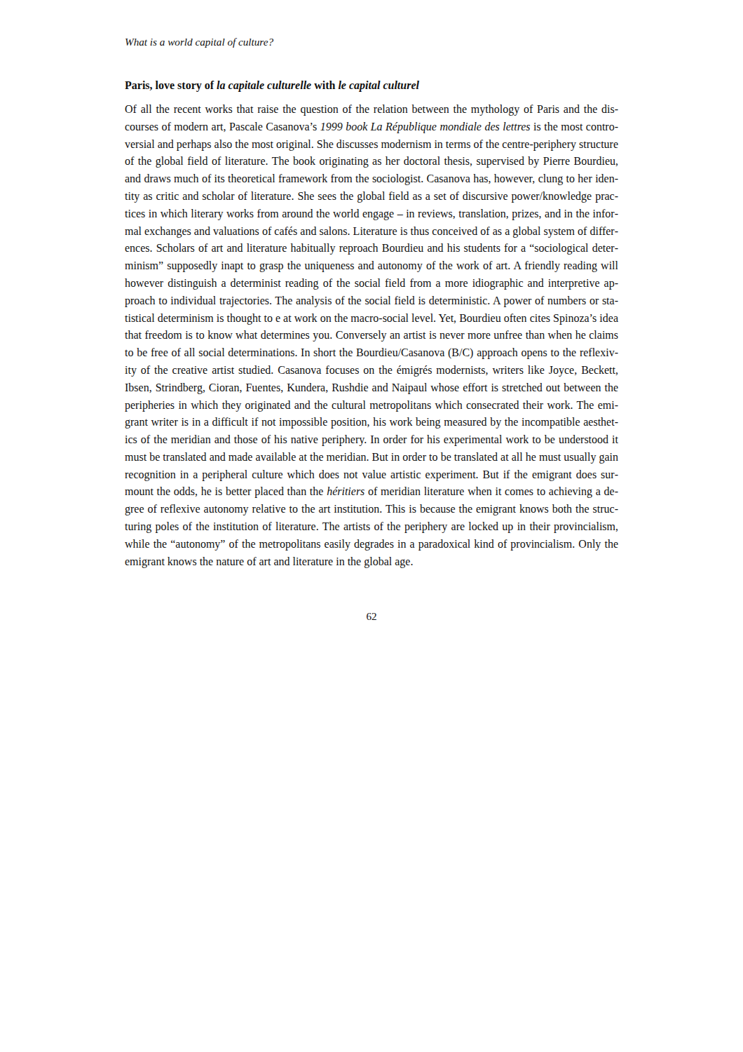What is a world capital of culture?
Paris, love story of la capitale culturelle with le capital culturel
Of all the recent works that raise the question of the relation between the mythology of Paris and the discourses of modern art, Pascale Casanova’s 1999 book La République mondiale des lettres is the most controversial and perhaps also the most original. She discusses modernism in terms of the centre-periphery structure of the global field of literature. The book originating as her doctoral thesis, supervised by Pierre Bourdieu, and draws much of its theoretical framework from the sociologist. Casanova has, however, clung to her identity as critic and scholar of literature. She sees the global field as a set of discursive power/knowledge practices in which literary works from around the world engage – in reviews, translation, prizes, and in the informal exchanges and valuations of cafés and salons. Literature is thus conceived of as a global system of differences. Scholars of art and literature habitually reproach Bourdieu and his students for a “sociological determinism” supposedly inapt to grasp the uniqueness and autonomy of the work of art. A friendly reading will however distinguish a determinist reading of the social field from a more idiographic and interpretive approach to individual trajectories. The analysis of the social field is deterministic. A power of numbers or statistical determinism is thought to e at work on the macro-social level. Yet, Bourdieu often cites Spinoza’s idea that freedom is to know what determines you. Conversely an artist is never more unfree than when he claims to be free of all social determinations. In short the Bourdieu/Casanova (B/C) approach opens to the reflexivity of the creative artist studied. Casanova focuses on the émigrés modernists, writers like Joyce, Beckett, Ibsen, Strindberg, Cioran, Fuentes, Kundera, Rushdie and Naipaul whose effort is stretched out between the peripheries in which they originated and the cultural metropolitans which consecrated their work. The emigrant writer is in a difficult if not impossible position, his work being measured by the incompatible aesthetics of the meridian and those of his native periphery. In order for his experimental work to be understood it must be translated and made available at the meridian. But in order to be translated at all he must usually gain recognition in a peripheral culture which does not value artistic experiment. But if the emigrant does surmount the odds, he is better placed than the héritiers of meridian literature when it comes to achieving a degree of reflexive autonomy relative to the art institution. This is because the emigrant knows both the structuring poles of the institution of literature. The artists of the periphery are locked up in their provincialism, while the “autonomy” of the metropolitans easily degrades in a paradoxical kind of provincialism. Only the emigrant knows the nature of art and literature in the global age.
62